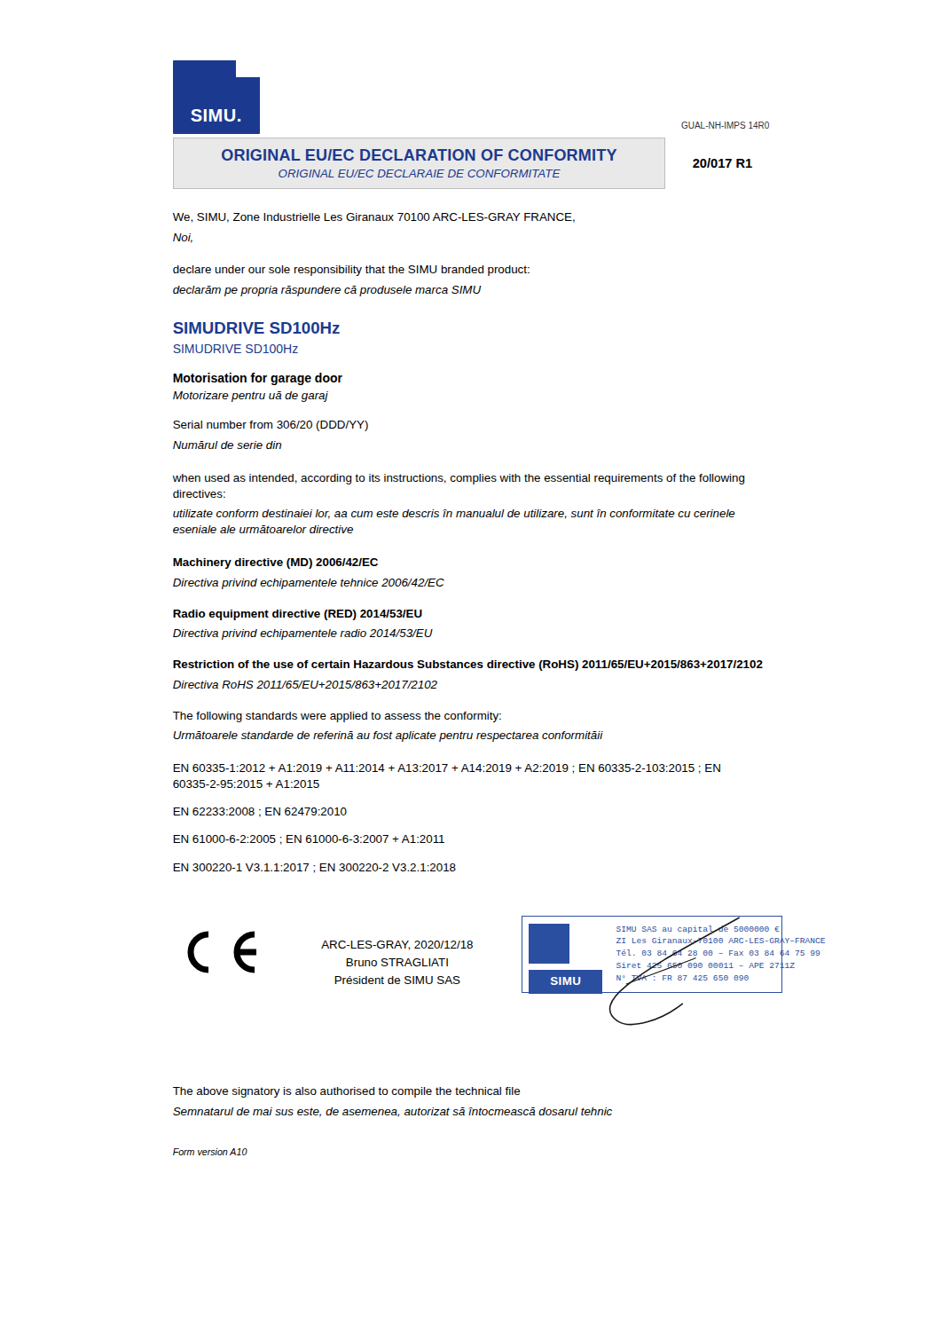SIMU.
GUAL-NH-IMPS 14R0
ORIGINAL EU/EC DECLARATION OF CONFORMITY
ORIGINAL EU/EC DECLARAIE DE CONFORMITATE
20/017 R1
We, SIMU, Zone Industrielle Les Giranaux 70100 ARC-LES-GRAY FRANCE,
Noi,
declare under our sole responsibility that the SIMU branded product:
declarăm pe propria răspundere că produsele marca SIMU
SIMUDRIVE SD100Hz
SIMUDRIVE SD100Hz
Motorisation for garage door
Motorizare pentru uă de garaj
Serial number from 306/20 (DDD/YY)
Numărul de serie din
when used as intended, according to its instructions, complies with the essential requirements of the following directives:
utilizate conform destinaiei lor, aa cum este descris în manualul de utilizare, sunt în conformitate cu cerinele eseniale ale următoarelor directive
Machinery directive (MD) 2006/42/EC
Directiva privind echipamentele tehnice 2006/42/EC
Radio equipment directive (RED) 2014/53/EU
Directiva privind echipamentele radio 2014/53/EU
Restriction of the use of certain Hazardous Substances directive (RoHS) 2011/65/EU+2015/863+2017/2102
Directiva RoHS 2011/65/EU+2015/863+2017/2102
The following standards were applied to assess the conformity:
Următoarele standarde de referină au fost aplicate pentru respectarea conformităii
EN 60335‑1:2012 + A1:2019 + A11:2014 + A13:2017 + A14:2019 + A2:2019 ; EN 60335‑2‑103:2015 ; EN 60335‑2‑95:2015 + A1:2015
EN 62233:2008 ; EN 62479:2010
EN 61000‑6‑2:2005 ; EN 61000‑6‑3:2007 + A1:2011
EN 300220‑1 V3.1.1:2017 ; EN 300220‑2 V3.2.1:2018
ARC-LES-GRAY, 2020/12/18
Bruno STRAGLIATI
Président de SIMU SAS
SIMU
SIMU SAS au capital de 5000000 €
ZI Les Giranaux–70100 ARC-LES-GRAY–FRANCE
Tél. 03 84 64 28 00 – Fax 03 84 64 75 99
Siret 425 650 090 00011 – APE 2711Z
N° TVA : FR 87 425 650 090
The above signatory is also authorised to compile the technical file
Semnatarul de mai sus este, de asemenea, autorizat să întocmească dosarul tehnic
Form version A10